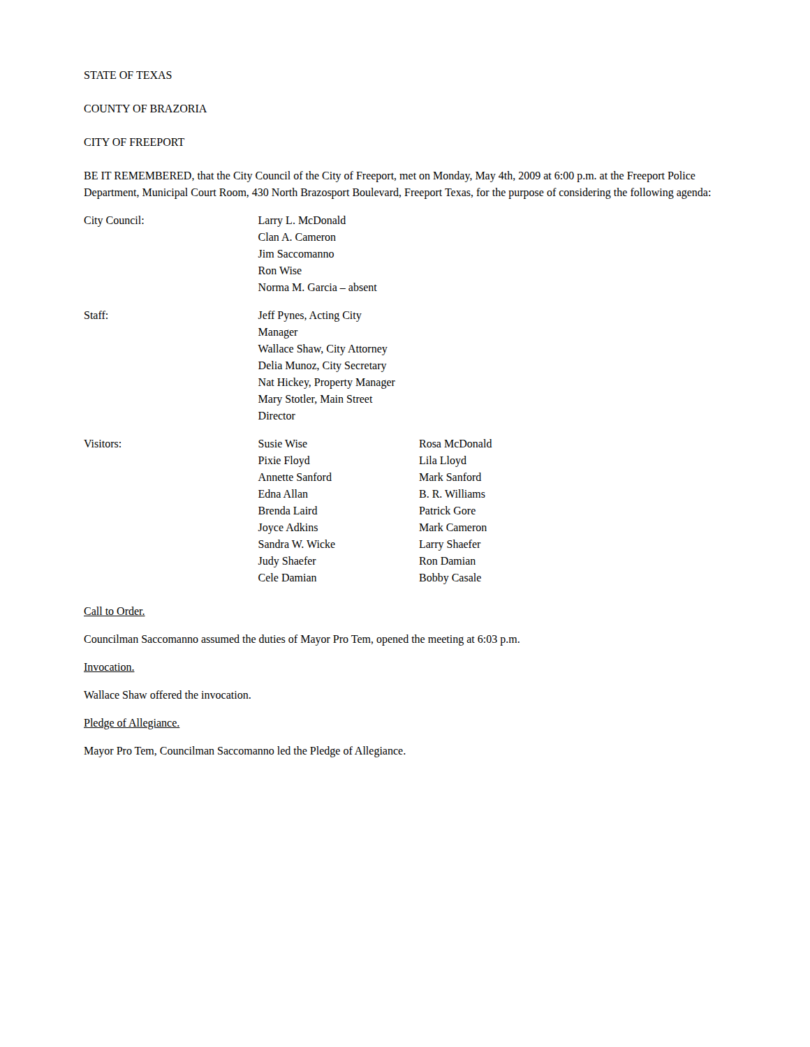STATE OF TEXAS
COUNTY OF BRAZORIA
CITY OF FREEPORT
BE IT REMEMBERED, that the City Council of the City of Freeport, met on Monday, May 4th, 2009 at 6:00 p.m. at the Freeport Police Department, Municipal Court Room, 430 North Brazosport Boulevard, Freeport Texas, for the purpose of considering the following agenda:
| City Council: | Larry L. McDonald | |
| | Clan A. Cameron | |
| | Jim Saccomanno | |
| | Ron Wise | |
| | Norma M. Garcia – absent | |
| Staff: | Jeff Pynes, Acting City Manager | |
| | Wallace Shaw, City Attorney | |
| | Delia Munoz, City Secretary | |
| | Nat Hickey, Property Manager | |
| | Mary Stotler, Main Street Director | |
| Visitors: | Susie Wise | Rosa McDonald |
| | Pixie Floyd | Lila Lloyd |
| | Annette Sanford | Mark Sanford |
| | Edna Allan | B. R. Williams |
| | Brenda Laird | Patrick Gore |
| | Joyce Adkins | Mark Cameron |
| | Sandra W. Wicke | Larry Shaefer |
| | Judy Shaefer | Ron Damian |
| | Cele Damian | Bobby Casale |
Call to Order.
Councilman Saccomanno assumed the duties of Mayor Pro Tem, opened the meeting at 6:03 p.m.
Invocation.
Wallace Shaw offered the invocation.
Pledge of Allegiance.
Mayor Pro Tem, Councilman Saccomanno led the Pledge of Allegiance.